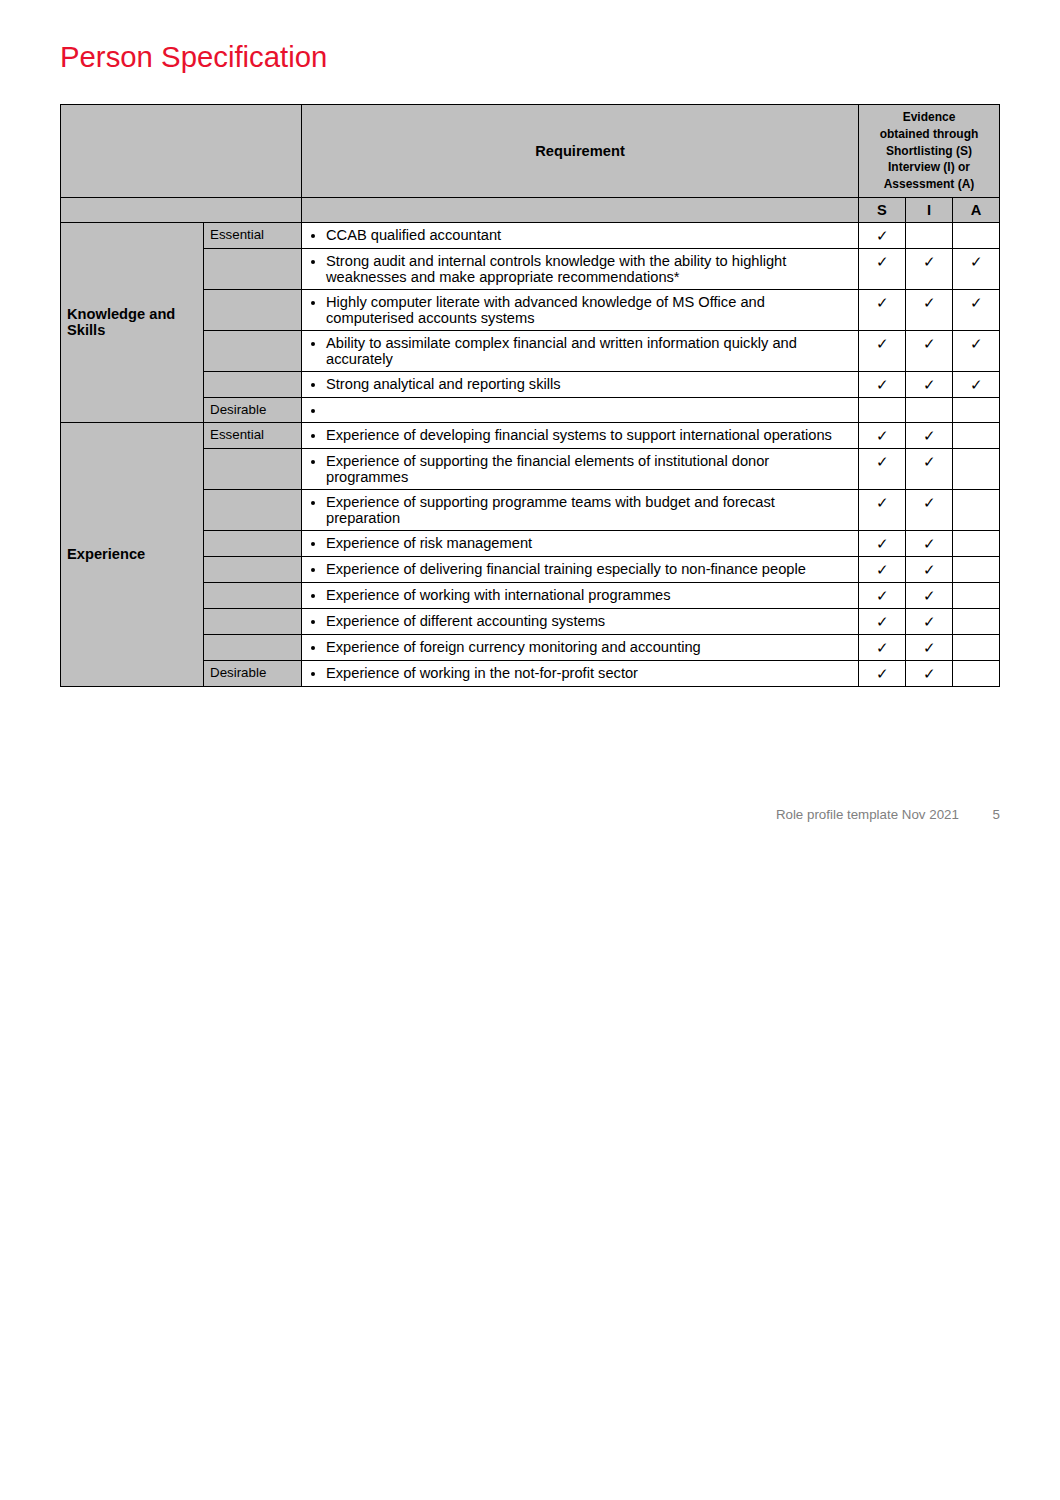Person Specification
| | Requirement | Evidence obtained through Shortlisting (S) Interview (I) or Assessment (A) |
| | | S | I | A |
| Knowledge and Skills | Essential | CCAB qualified accountant | ✓ | | |
| | Strong audit and internal controls knowledge with the ability to highlight weaknesses and make appropriate recommendations* | ✓ | ✓ | ✓ |
| | Highly computer literate with advanced knowledge of MS Office and computerised accounts systems | ✓ | ✓ | ✓ |
| | Ability to assimilate complex financial and written information quickly and accurately | ✓ | ✓ | ✓ |
| | Strong analytical and reporting skills | ✓ | ✓ | ✓ |
| Desirable | | | | |
| Experience | Essential | Experience of developing financial systems to support international operations | ✓ | ✓ | |
| | Experience of supporting the financial elements of institutional donor programmes | ✓ | ✓ | |
| | Experience of supporting programme teams with budget and forecast preparation | ✓ | ✓ | |
| | Experience of risk management | ✓ | ✓ | |
| | Experience of delivering financial training especially to non-finance people | ✓ | ✓ | |
| | Experience of working with international programmes | ✓ | ✓ | |
| | Experience of different accounting systems | ✓ | ✓ | |
| | Experience of foreign currency monitoring and accounting | ✓ | ✓ | |
| Desirable | Experience of working in the not-for-profit sector | ✓ | ✓ | |
Role profile template Nov 2021 5